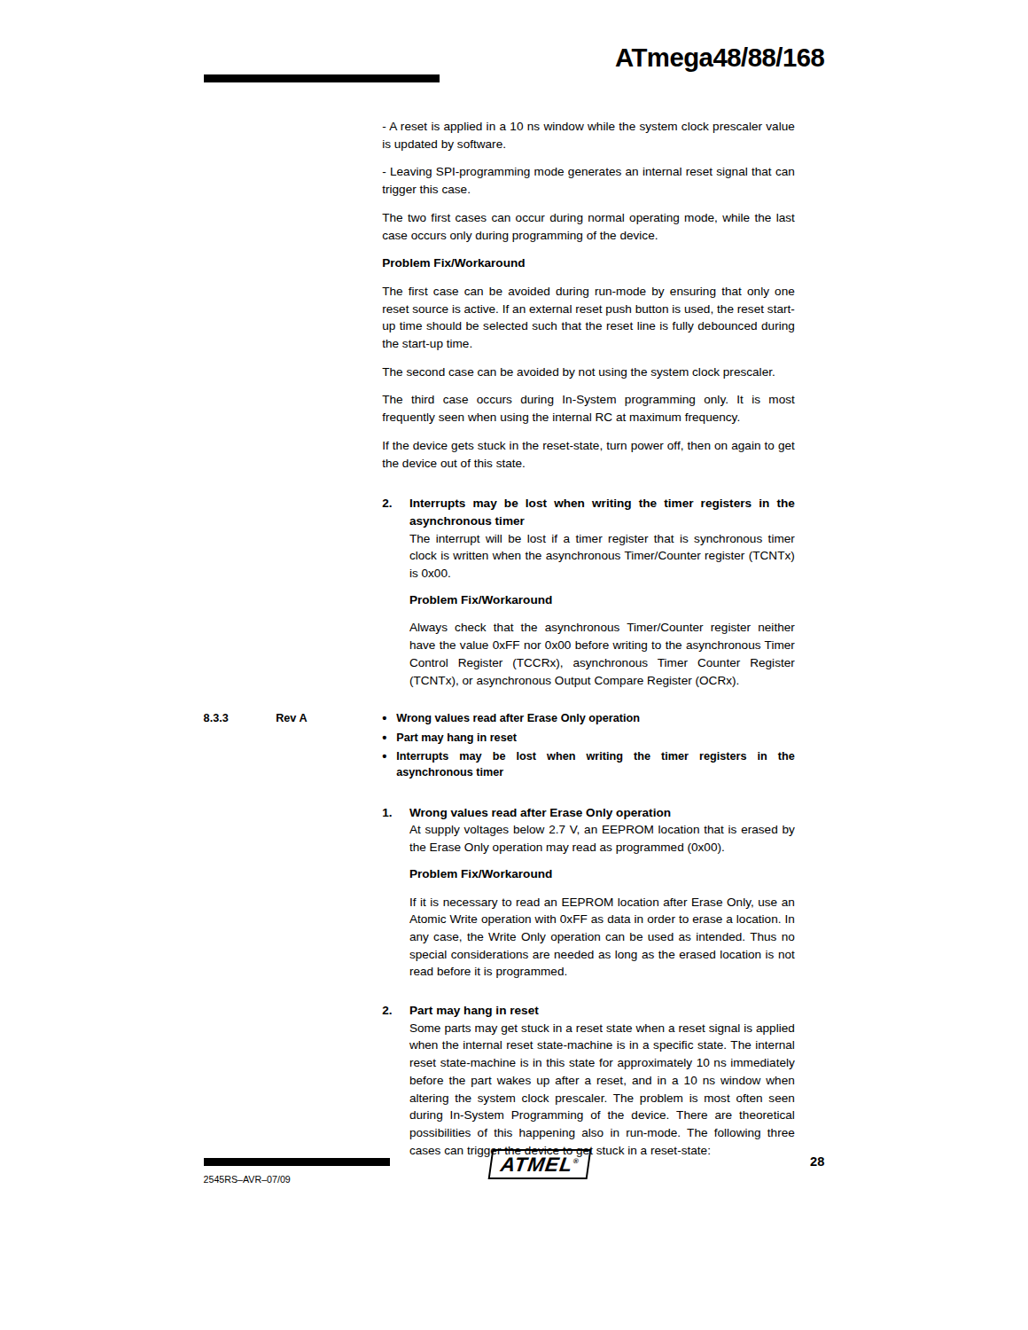ATmega48/88/168
- A reset is applied in a 10 ns window while the system clock prescaler value is updated by software.
- Leaving SPI-programming mode generates an internal reset signal that can trigger this case.
The two first cases can occur during normal operating mode, while the last case occurs only during programming of the device.
Problem Fix/Workaround
The first case can be avoided during run-mode by ensuring that only one reset source is active. If an external reset push button is used, the reset start-up time should be selected such that the reset line is fully debounced during the start-up time.
The second case can be avoided by not using the system clock prescaler.
The third case occurs during In-System programming only. It is most frequently seen when using the internal RC at maximum frequency.
If the device gets stuck in the reset-state, turn power off, then on again to get the device out of this state.
2.
Interrupts may be lost when writing the timer registers in the asynchronous timer
The interrupt will be lost if a timer register that is synchronous timer clock is written when the asynchronous Timer/Counter register (TCNTx) is 0x00.
Problem Fix/Workaround
Always check that the asynchronous Timer/Counter register neither have the value 0xFF nor 0x00 before writing to the asynchronous Timer Control Register (TCCRx), asynchronous Timer Counter Register (TCNTx), or asynchronous Output Compare Register (OCRx).
8.3.3 Rev A
Wrong values read after Erase Only operation
Part may hang in reset
Interrupts may be lost when writing the timer registers in the asynchronous timer
1.
Wrong values read after Erase Only operation
At supply voltages below 2.7 V, an EEPROM location that is erased by the Erase Only operation may read as programmed (0x00).
Problem Fix/Workaround
If it is necessary to read an EEPROM location after Erase Only, use an Atomic Write operation with 0xFF as data in order to erase a location. In any case, the Write Only operation can be used as intended. Thus no special considerations are needed as long as the erased location is not read before it is programmed.
2.
Part may hang in reset
Some parts may get stuck in a reset state when a reset signal is applied when the internal reset state-machine is in a specific state. The internal reset state-machine is in this state for approximately 10 ns immediately before the part wakes up after a reset, and in a 10 ns window when altering the system clock prescaler. The problem is most often seen during In-System Programming of the device. There are theoretical possibilities of this happening also in run-mode. The following three cases can trigger the device to get stuck in a reset-state:
28
2545RS–AVR–07/09
ATMEL®